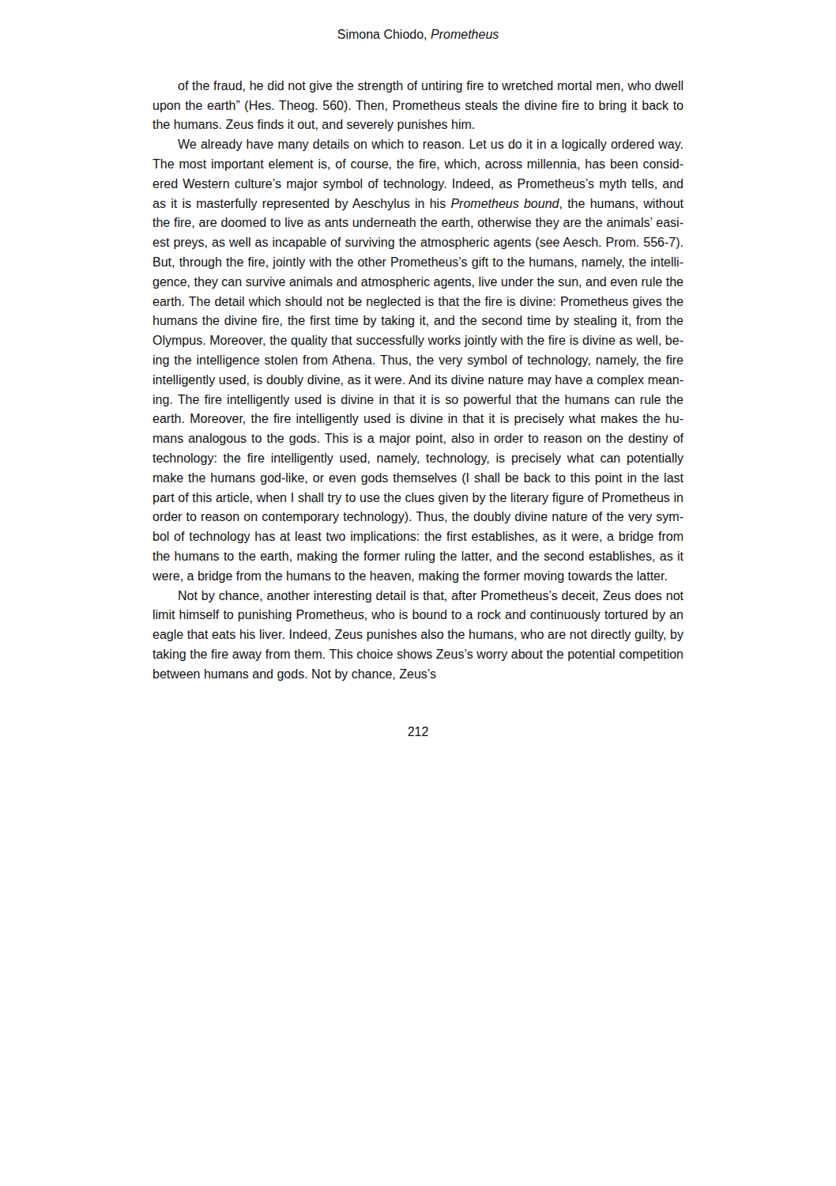Simona Chiodo, Prometheus
of the fraud, he did not give the strength of untiring fire to wretched mortal men, who dwell upon the earth” (Hes. Theog. 560). Then, Prometheus steals the divine fire to bring it back to the humans. Zeus finds it out, and severely punishes him.
We already have many details on which to reason. Let us do it in a logically ordered way. The most important element is, of course, the fire, which, across millennia, has been considered Western culture’s major symbol of technology. Indeed, as Prometheus’s myth tells, and as it is masterfully represented by Aeschylus in his Prometheus bound, the humans, without the fire, are doomed to live as ants underneath the earth, otherwise they are the animals’ easiest preys, as well as incapable of surviving the atmospheric agents (see Aesch. Prom. 556-7). But, through the fire, jointly with the other Prometheus’s gift to the humans, namely, the intelligence, they can survive animals and atmospheric agents, live under the sun, and even rule the earth. The detail which should not be neglected is that the fire is divine: Prometheus gives the humans the divine fire, the first time by taking it, and the second time by stealing it, from the Olympus. Moreover, the quality that successfully works jointly with the fire is divine as well, being the intelligence stolen from Athena. Thus, the very symbol of technology, namely, the fire intelligently used, is doubly divine, as it were. And its divine nature may have a complex meaning. The fire intelligently used is divine in that it is so powerful that the humans can rule the earth. Moreover, the fire intelligently used is divine in that it is precisely what makes the humans analogous to the gods. This is a major point, also in order to reason on the destiny of technology: the fire intelligently used, namely, technology, is precisely what can potentially make the humans god-like, or even gods themselves (I shall be back to this point in the last part of this article, when I shall try to use the clues given by the literary figure of Prometheus in order to reason on contemporary technology). Thus, the doubly divine nature of the very symbol of technology has at least two implications: the first establishes, as it were, a bridge from the humans to the earth, making the former ruling the latter, and the second establishes, as it were, a bridge from the humans to the heaven, making the former moving towards the latter.
Not by chance, another interesting detail is that, after Prometheus’s deceit, Zeus does not limit himself to punishing Prometheus, who is bound to a rock and continuously tortured by an eagle that eats his liver. Indeed, Zeus punishes also the humans, who are not directly guilty, by taking the fire away from them. This choice shows Zeus’s worry about the potential competition between humans and gods. Not by chance, Zeus’s
212